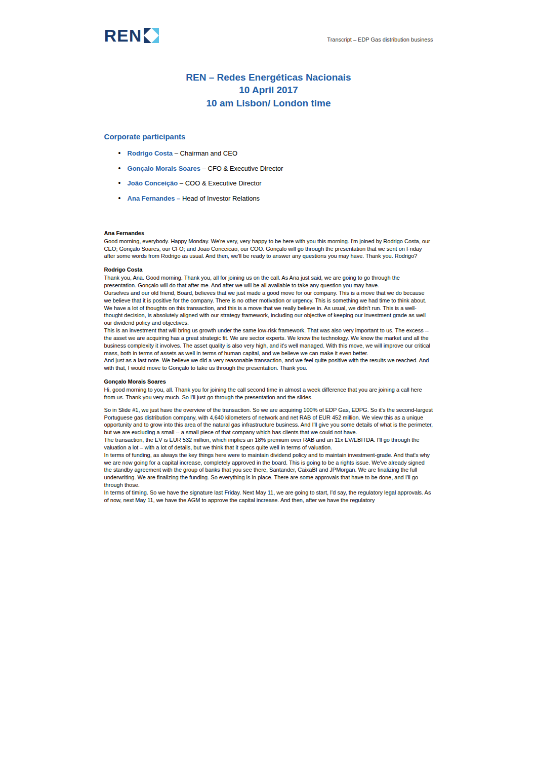REN
Transcript – EDP Gas distribution business
REN – Redes Energéticas Nacionais
10 April 2017
10 am Lisbon/ London time
Corporate participants
Rodrigo Costa – Chairman and CEO
Gonçalo Morais Soares – CFO & Executive Director
João Conceição – COO & Executive Director
Ana Fernandes – Head of Investor Relations
Ana Fernandes
Good morning, everybody. Happy Monday. We're very, very happy to be here with you this morning. I'm joined by Rodrigo Costa, our CEO; Gonçalo Soares, our CFO; and Joao Conceicao, our COO. Gonçalo will go through the presentation that we sent on Friday after some words from Rodrigo as usual. And then, we'll be ready to answer any questions you may have. Thank you. Rodrigo?
Rodrigo Costa
Thank you, Ana. Good morning. Thank you, all for joining us on the call. As Ana just said, we are going to go through the presentation. Gonçalo will do that after me. And after we will be all available to take any question you may have.
Ourselves and our old friend, Board, believes that we just made a good move for our company. This is a move that we do because we believe that it is positive for the company. There is no other motivation or urgency. This is something we had time to think about. We have a lot of thoughts on this transaction, and this is a move that we really believe in. As usual, we didn't run. This is a well-thought decision, is absolutely aligned with our strategy framework, including our objective of keeping our investment grade as well our dividend policy and objectives.
This is an investment that will bring us growth under the same low-risk framework. That was also very important to us. The excess -- the asset we are acquiring has a great strategic fit. We are sector experts. We know the technology. We know the market and all the business complexity it involves. The asset quality is also very high, and it's well managed. With this move, we will improve our critical mass, both in terms of assets as well in terms of human capital, and we believe we can make it even better.
And just as a last note. We believe we did a very reasonable transaction, and we feel quite positive with the results we reached. And with that, I would move to Gonçalo to take us through the presentation. Thank you.
Gonçalo Morais Soares
Hi, good morning to you, all. Thank you for joining the call second time in almost a week difference that you are joining a call here from us. Thank you very much. So I'll just go through the presentation and the slides.
So in Slide #1, we just have the overview of the transaction. So we are acquiring 100% of EDP Gas, EDPG. So it's the second-largest Portuguese gas distribution company, with 4,640 kilometers of network and net RAB of EUR 452 million. We view this as a unique opportunity and to grow into this area of the natural gas infrastructure business. And I'll give you some details of what is the perimeter, but we are excluding a small -- a small piece of that company which has clients that we could not have.
The transaction, the EV is EUR 532 million, which implies an 18% premium over RAB and an 11x EV/EBITDA. I'll go through the valuation a lot – with a lot of details, but we think that it specs quite well in terms of valuation.
In terms of funding, as always the key things here were to maintain dividend policy and to maintain investment-grade. And that's why we are now going for a capital increase, completely approved in the board. This is going to be a rights issue. We've already signed the standby agreement with the group of banks that you see there, Santander, CaixaBI and JPMorgan. We are finalizing the full underwriting. We are finalizing the funding. So everything is in place. There are some approvals that have to be done, and I'll go through those.
In terms of timing. So we have the signature last Friday. Next May 11, we are going to start, I'd say, the regulatory legal approvals. As of now, next May 11, we have the AGM to approve the capital increase. And then, after we have the regulatory